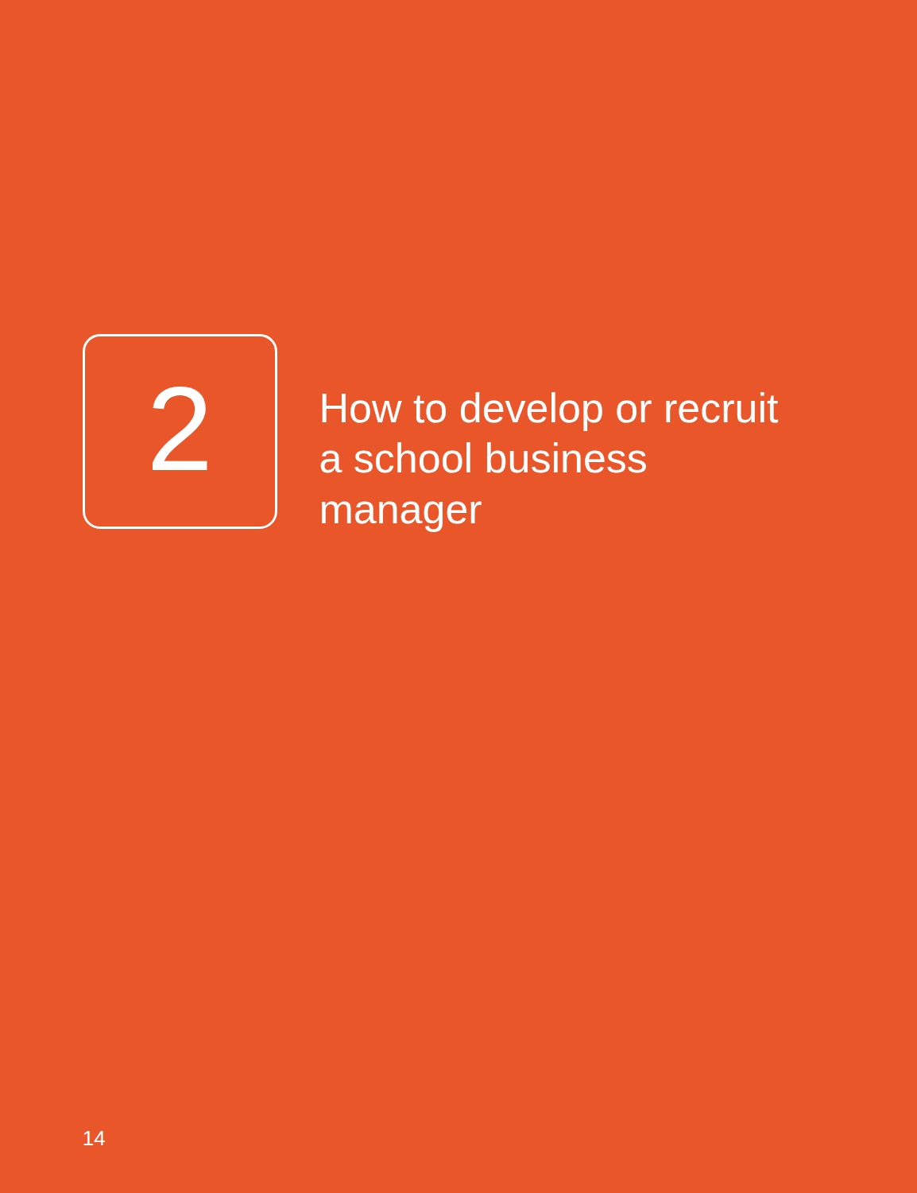2
How to develop or recruit a school business manager
14